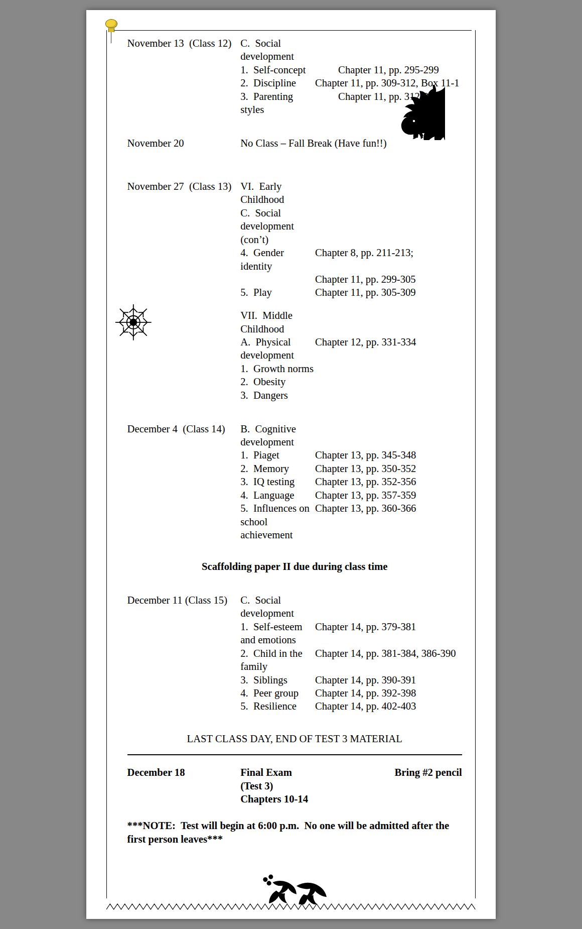| November 13 (Class 12) | C. Social development | |
| | 1. Self-concept | Chapter 11, pp. 295-299 |
| | 2. Discipline | Chapter 11, pp. 309-312, Box 11-1 |
| | 3. Parenting styles | Chapter 11, pp. 312-314 |
| November 20 | No Class – Fall Break (Have fun!!) |
| November 27 (Class 13) | VI. Early Childhood | |
| | C. Social development (con’t) | |
| | 4. Gender identity | Chapter 8, pp. 211-213; |
| | | Chapter 11, pp. 299-305 |
| | 5. Play | Chapter 11, pp. 305-309 |
| | VII. Middle Childhood | |
| | A. Physical development | Chapter 12, pp. 331-334 |
| | 1. Growth norms | |
| | 2. Obesity | |
| | 3. Dangers | |
| December 4 (Class 14) | B. Cognitive development | |
| | 1. Piaget | Chapter 13, pp. 345-348 |
| | 2. Memory | Chapter 13, pp. 350-352 |
| | 3. IQ testing | Chapter 13, pp. 352-356 |
| | 4. Language | Chapter 13, pp. 357-359 |
| | 5. Influences on school achievement | Chapter 13, pp. 360-366 |
Scaffolding paper II due during class time
| December 11 (Class 15) | C. Social development | |
| | 1. Self-esteem and emotions | Chapter 14, pp. 379-381 |
| | 2. Child in the family | Chapter 14, pp. 381-384, 386-390 |
| | 3. Siblings | Chapter 14, pp. 390-391 |
| | 4. Peer group | Chapter 14, pp. 392-398 |
| | 5. Resilience | Chapter 14, pp. 402-403 |
LAST CLASS DAY, END OF TEST 3 MATERIAL
| December 18 | Final Exam (Test 3) Chapters 10-14 | Bring #2 pencil |
***NOTE: Test will begin at 6:00 p.m. No one will be admitted after the first person leaves***